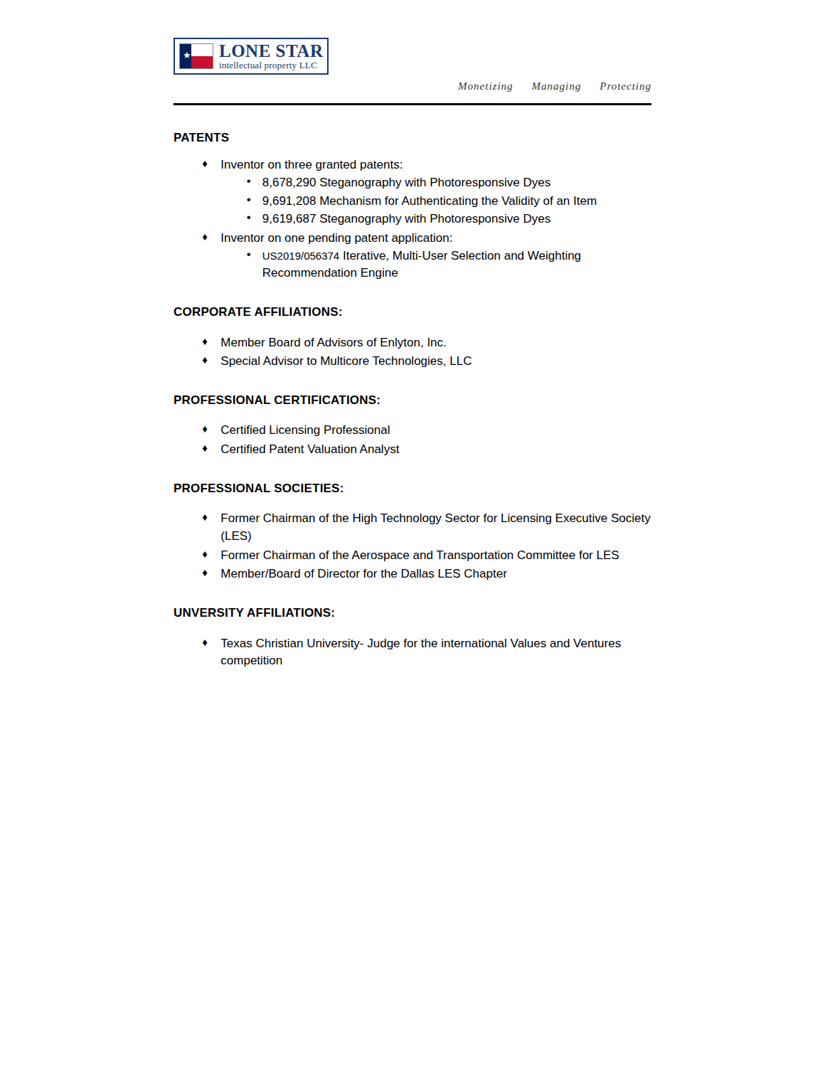★
LONE STAR
intellectual property LLC
Monetizing Managing Protecting
PATENTS
Inventor on three granted patents:
8,678,290 Steganography with Photoresponsive Dyes
9,691,208 Mechanism for Authenticating the Validity of an Item
9,619,687 Steganography with Photoresponsive Dyes
Inventor on one pending patent application:
US2019/056374 Iterative, Multi-User Selection and Weighting Recommendation Engine
CORPORATE AFFILIATIONS:
Member Board of Advisors of Enlyton, Inc.
Special Advisor to Multicore Technologies, LLC
PROFESSIONAL CERTIFICATIONS:
Certified Licensing Professional
Certified Patent Valuation Analyst
PROFESSIONAL SOCIETIES:
Former Chairman of the High Technology Sector for Licensing Executive Society (LES)
Former Chairman of the Aerospace and Transportation Committee for LES
Member/Board of Director for the Dallas LES Chapter
UNVERSITY AFFILIATIONS:
Texas Christian University- Judge for the international Values and Ventures competition